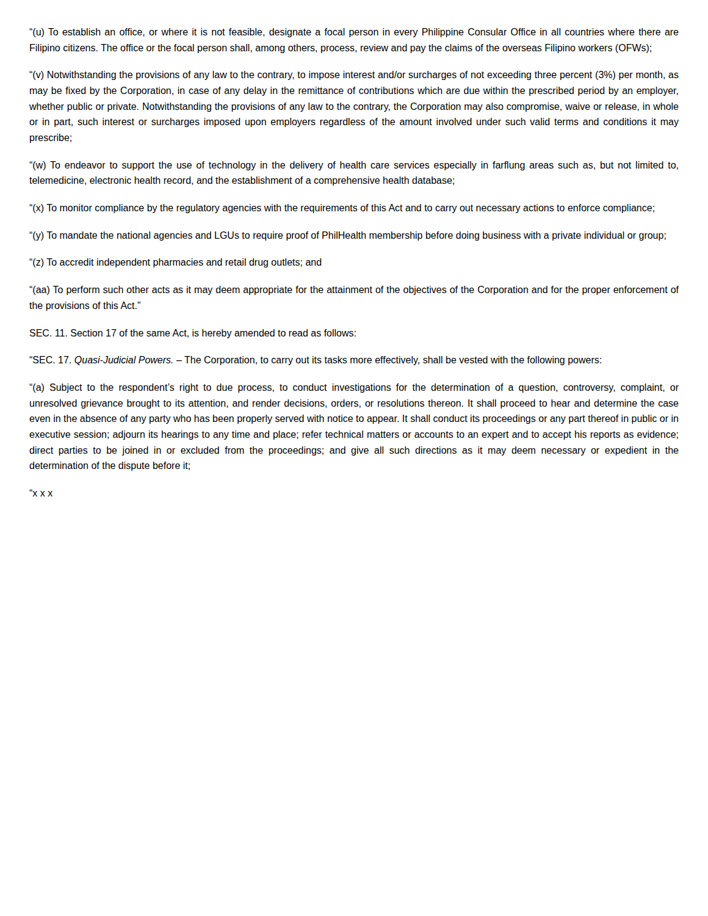“(u) To establish an office, or where it is not feasible, designate a focal person in every Philippine Consular Office in all countries where there are Filipino citizens. The office or the focal person shall, among others, process, review and pay the claims of the overseas Filipino workers (OFWs);
“(v) Notwithstanding the provisions of any law to the contrary, to impose interest and/or surcharges of not exceeding three percent (3%) per month, as may be fixed by the Corporation, in case of any delay in the remittance of contributions which are due within the prescribed period by an employer, whether public or private. Notwithstanding the provisions of any law to the contrary, the Corporation may also compromise, waive or release, in whole or in part, such interest or surcharges imposed upon employers regardless of the amount involved under such valid terms and conditions it may prescribe;
“(w) To endeavor to support the use of technology in the delivery of health care services especially in farflung areas such as, but not limited to, telemedicine, electronic health record, and the establishment of a comprehensive health database;
“(x) To monitor compliance by the regulatory agencies with the requirements of this Act and to carry out necessary actions to enforce compliance;
“(y) To mandate the national agencies and LGUs to require proof of PhilHealth membership before doing business with a private individual or group;
“(z) To accredit independent pharmacies and retail drug outlets; and
“(aa) To perform such other acts as it may deem appropriate for the attainment of the objectives of the Corporation and for the proper enforcement of the provisions of this Act.”
SEC. 11. Section 17 of the same Act, is hereby amended to read as follows:
“SEC. 17. Quasi-Judicial Powers. – The Corporation, to carry out its tasks more effectively, shall be vested with the following powers:
“(a) Subject to the respondent’s right to due process, to conduct investigations for the determination of a question, controversy, complaint, or unresolved grievance brought to its attention, and render decisions, orders, or resolutions thereon. It shall proceed to hear and determine the case even in the absence of any party who has been properly served with notice to appear. It shall conduct its proceedings or any part thereof in public or in executive session; adjourn its hearings to any time and place; refer technical matters or accounts to an expert and to accept his reports as evidence; direct parties to be joined in or excluded from the proceedings; and give all such directions as it may deem necessary or expedient in the determination of the dispute before it;
“x x x